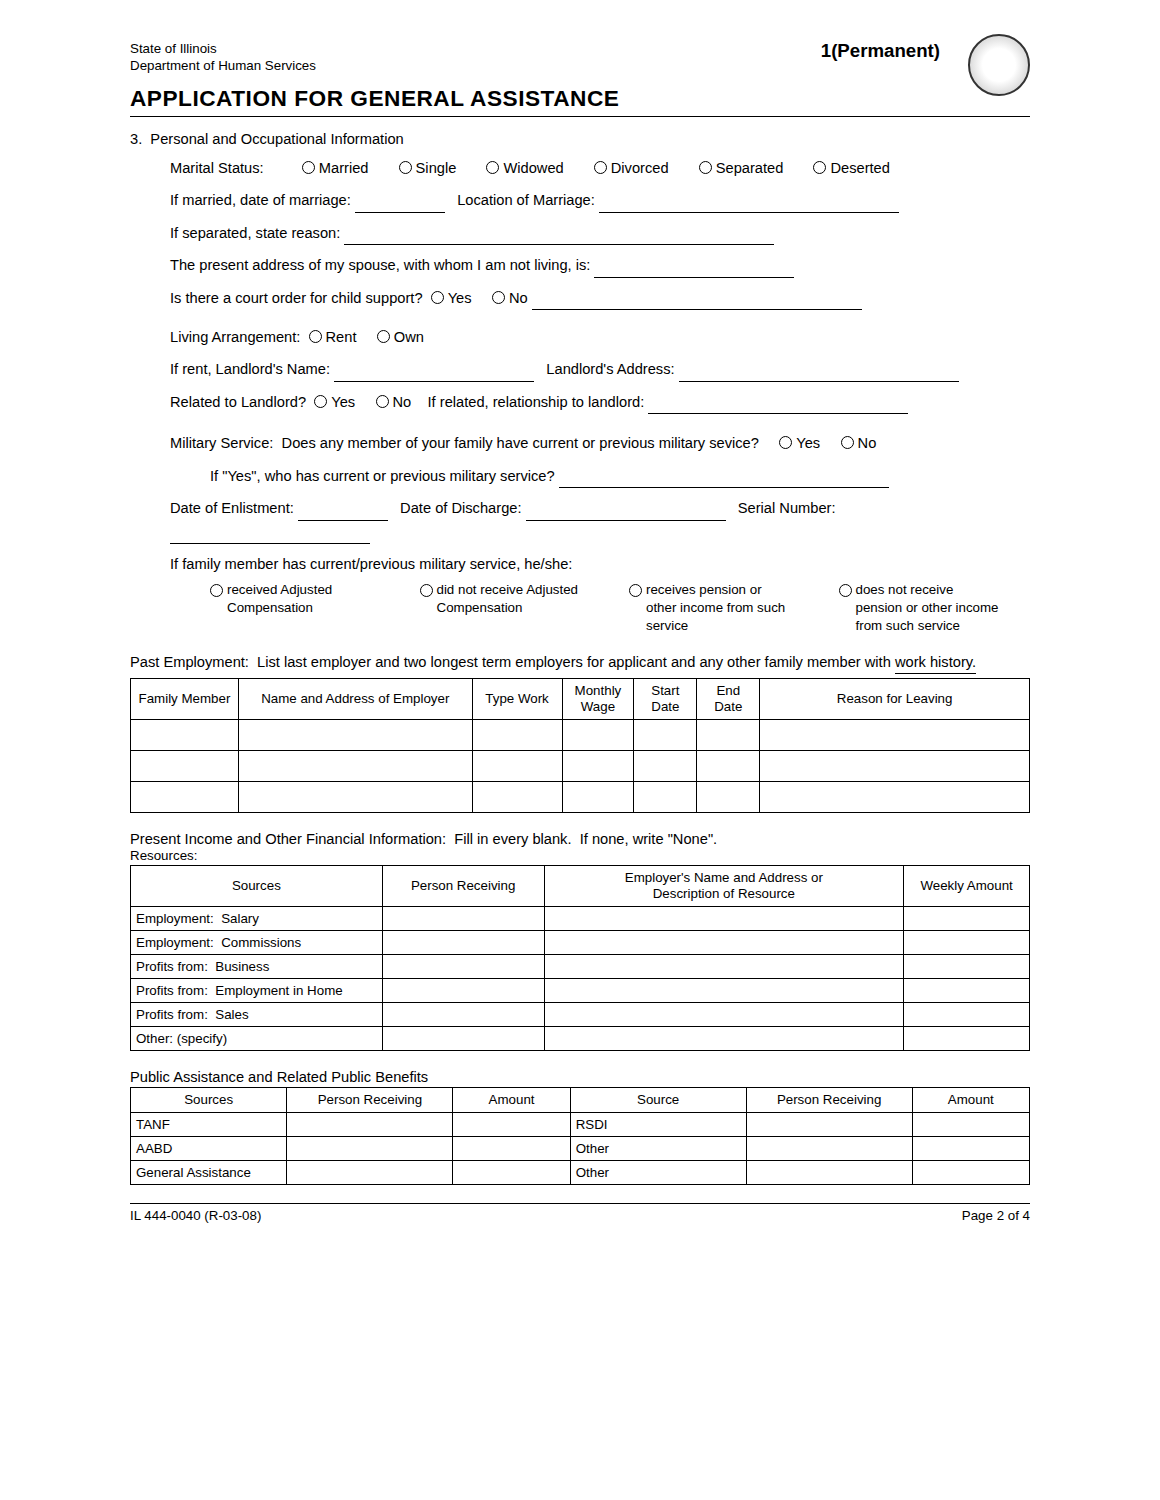State of Illinois
Department of Human Services
1(Permanent)
APPLICATION FOR GENERAL ASSISTANCE
3. Personal and Occupational Information
Marital Status: Married Single Widowed Divorced Separated Deserted
If married, date of marriage: Location of Marriage:
If separated, state reason:
The present address of my spouse, with whom I am not living, is:
Is there a court order for child support? Yes No
Living Arrangement: Rent Own
If rent, Landlord's Name: Landlord's Address:
Related to Landlord? Yes No If related, relationship to landlord:
Military Service: Does any member of your family have current or previous military sevice? Yes No
If "Yes", who has current or previous military service?
Date of Enlistment: Date of Discharge: Serial Number:
If family member has current/previous military service, he/she:
received Adjusted
Compensation
did not receive Adjusted
Compensation
receives pension or
other income from such
service
does not receive
pension or other income
from such service
Past Employment: List last employer and two longest term employers for applicant and any other family member with work history.
| Family Member | Name and Address of Employer | Type Work | Monthly Wage | Start Date | End Date | Reason for Leaving |
| --- | --- | --- | --- | --- | --- | --- |
Present Income and Other Financial Information: Fill in every blank. If none, write "None".
Resources:
| Sources | Person Receiving | Employer's Name and Address or Description of Resource | Weekly Amount |
| --- | --- | --- | --- |
| Employment: Salary | | | |
| Employment: Commissions | | | |
| Profits from: Business | | | |
| Profits from: Employment in Home | | | |
| Profits from: Sales | | | |
| Other: (specify) | | | |
Public Assistance and Related Public Benefits
| Sources | Person Receiving | Amount | Source | Person Receiving | Amount |
| --- | --- | --- | --- | --- | --- |
| TANF | | | RSDI | | |
| AABD | | | Other | | |
| General Assistance | | | Other | | |
IL 444-0040 (R-03-08) Page 2 of 4